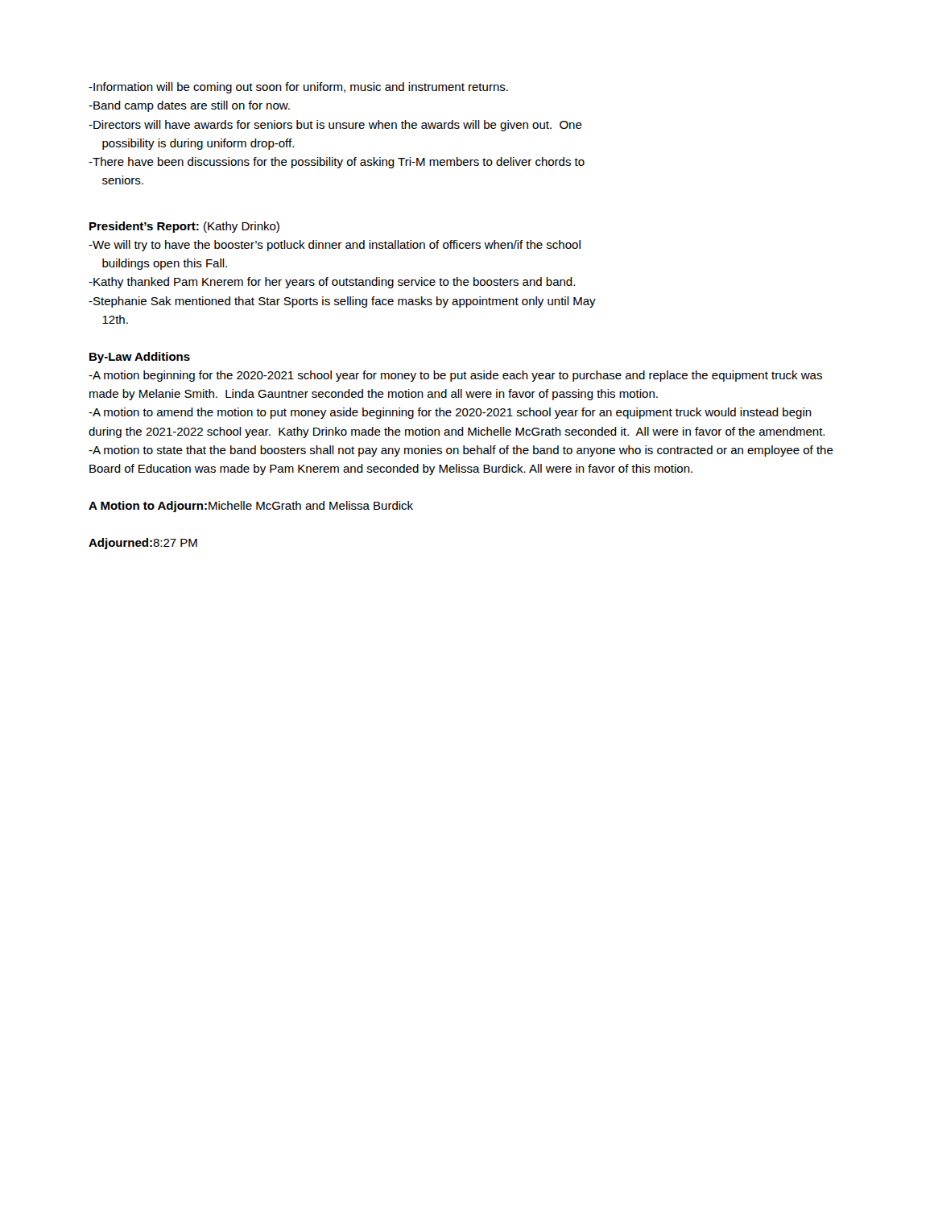-Information will be coming out soon for uniform, music and instrument returns.
-Band camp dates are still on for now.
-Directors will have awards for seniors but is unsure when the awards will be given out. One
possibility is during uniform drop-off.
-There have been discussions for the possibility of asking Tri-M members to deliver chords to
seniors.
President’s Report: (Kathy Drinko)
-We will try to have the booster’s potluck dinner and installation of officers when/if the school
buildings open this Fall.
-Kathy thanked Pam Knerem for her years of outstanding service to the boosters and band.
-Stephanie Sak mentioned that Star Sports is selling face masks by appointment only until May
12th.
By-Law Additions
-A motion beginning for the 2020-2021 school year for money to be put aside each year to purchase and replace the equipment truck was made by Melanie Smith. Linda Gauntner seconded the motion and all were in favor of passing this motion.
-A motion to amend the motion to put money aside beginning for the 2020-2021 school year for an equipment truck would instead begin during the 2021-2022 school year. Kathy Drinko made the motion and Michelle McGrath seconded it. All were in favor of the amendment.
-A motion to state that the band boosters shall not pay any monies on behalf of the band to anyone who is contracted or an employee of the Board of Education was made by Pam Knerem and seconded by Melissa Burdick. All were in favor of this motion.
A Motion to Adjourn: Michelle McGrath and Melissa Burdick
Adjourned: 8:27 PM